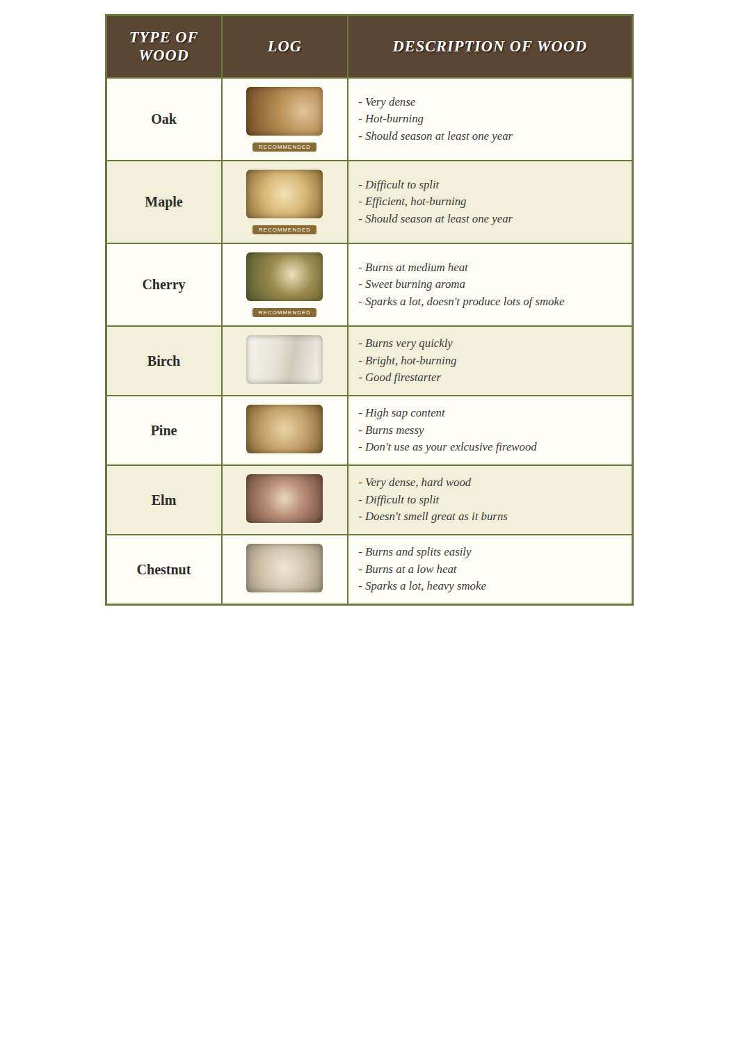| Type of Wood | Log | Description of Wood |
| --- | --- | --- |
| Oak | Recommended | Very dense Hot-burning Should season at least one year |
| Maple | Recommended | Difficult to split Efficient, hot-burning Should season at least one year |
| Cherry | Recommended | Burns at medium heat Sweet burning aroma Sparks a lot, doesn't produce lots of smoke |
| Birch | | Burns very quickly Bright, hot-burning Good firestarter |
| Pine | | High sap content Burns messy Don't use as your exlcusive firewood |
| Elm | | Very dense, hard wood Difficult to split Doesn't smell great as it burns |
| Chestnut | | Burns and splits easily Burns at a low heat Sparks a lot, heavy smoke |